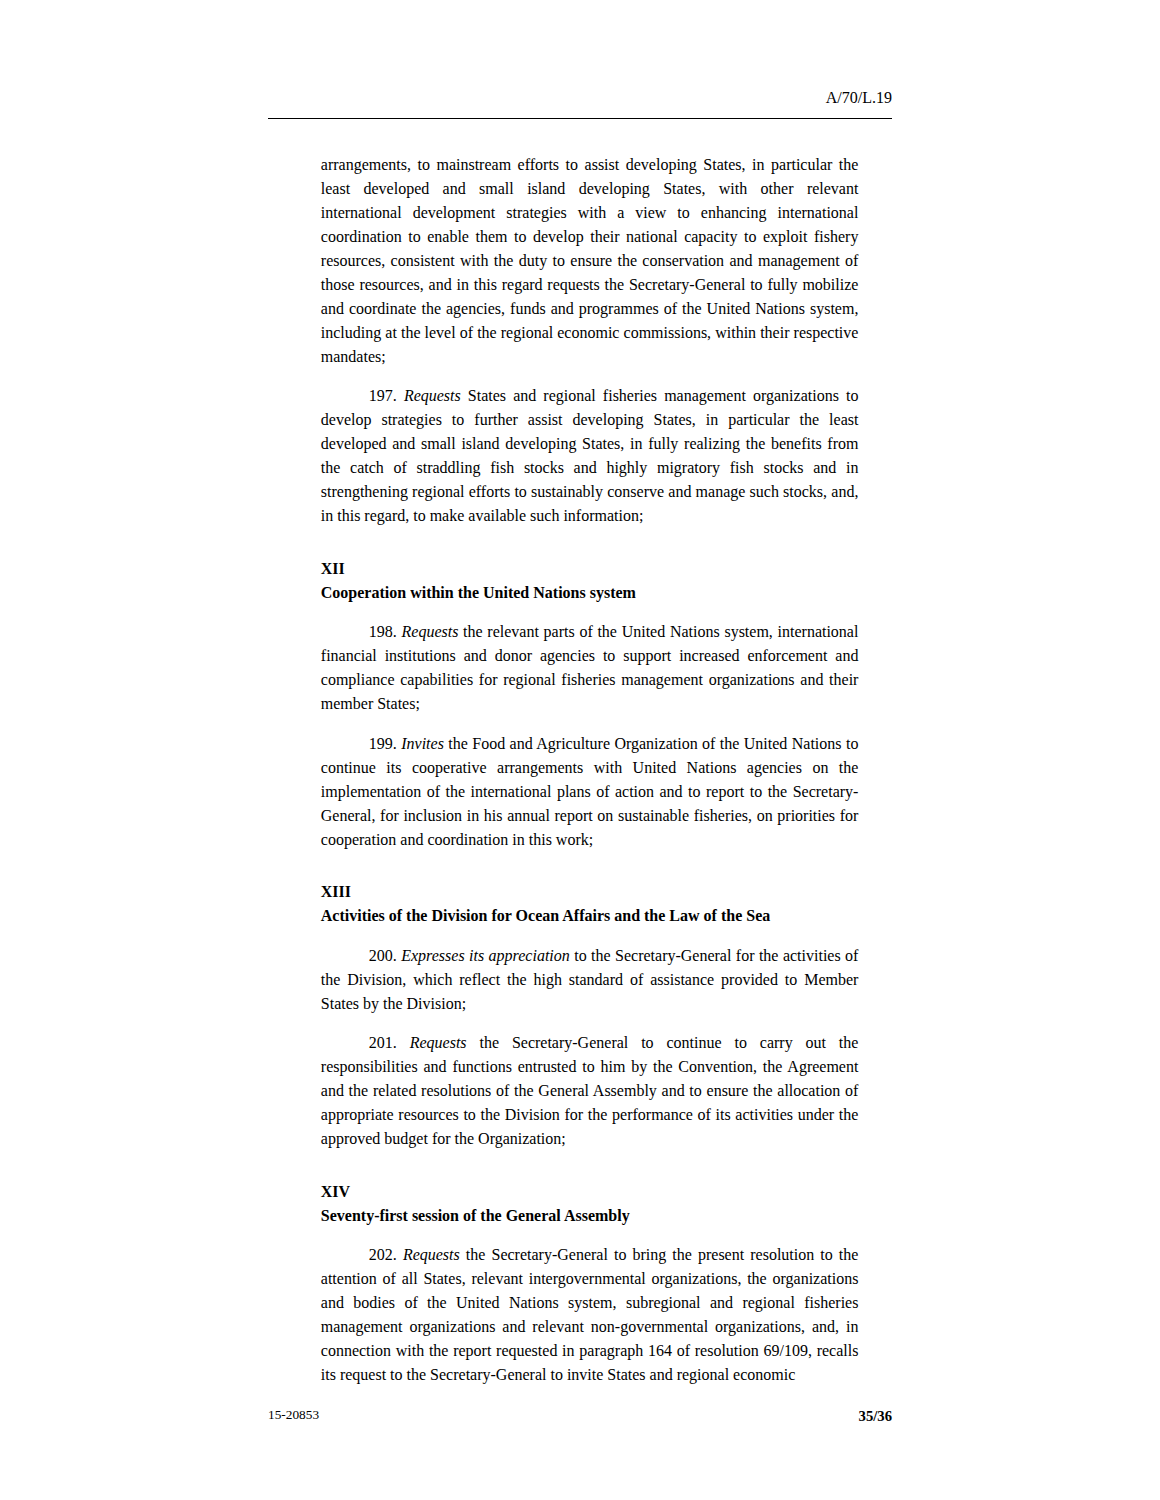A/70/L.19
arrangements, to mainstream efforts to assist developing States, in particular the least developed and small island developing States, with other relevant international development strategies with a view to enhancing international coordination to enable them to develop their national capacity to exploit fishery resources, consistent with the duty to ensure the conservation and management of those resources, and in this regard requests the Secretary-General to fully mobilize and coordinate the agencies, funds and programmes of the United Nations system, including at the level of the regional economic commissions, within their respective mandates;
197. Requests States and regional fisheries management organizations to develop strategies to further assist developing States, in particular the least developed and small island developing States, in fully realizing the benefits from the catch of straddling fish stocks and highly migratory fish stocks and in strengthening regional efforts to sustainably conserve and manage such stocks, and, in this regard, to make available such information;
XII
Cooperation within the United Nations system
198. Requests the relevant parts of the United Nations system, international financial institutions and donor agencies to support increased enforcement and compliance capabilities for regional fisheries management organizations and their member States;
199. Invites the Food and Agriculture Organization of the United Nations to continue its cooperative arrangements with United Nations agencies on the implementation of the international plans of action and to report to the Secretary-General, for inclusion in his annual report on sustainable fisheries, on priorities for cooperation and coordination in this work;
XIII
Activities of the Division for Ocean Affairs and the Law of the Sea
200. Expresses its appreciation to the Secretary-General for the activities of the Division, which reflect the high standard of assistance provided to Member States by the Division;
201. Requests the Secretary-General to continue to carry out the responsibilities and functions entrusted to him by the Convention, the Agreement and the related resolutions of the General Assembly and to ensure the allocation of appropriate resources to the Division for the performance of its activities under the approved budget for the Organization;
XIV
Seventy-first session of the General Assembly
202. Requests the Secretary-General to bring the present resolution to the attention of all States, relevant intergovernmental organizations, the organizations and bodies of the United Nations system, subregional and regional fisheries management organizations and relevant non-governmental organizations, and, in connection with the report requested in paragraph 164 of resolution 69/109, recalls its request to the Secretary-General to invite States and regional economic
15-20853 35/36